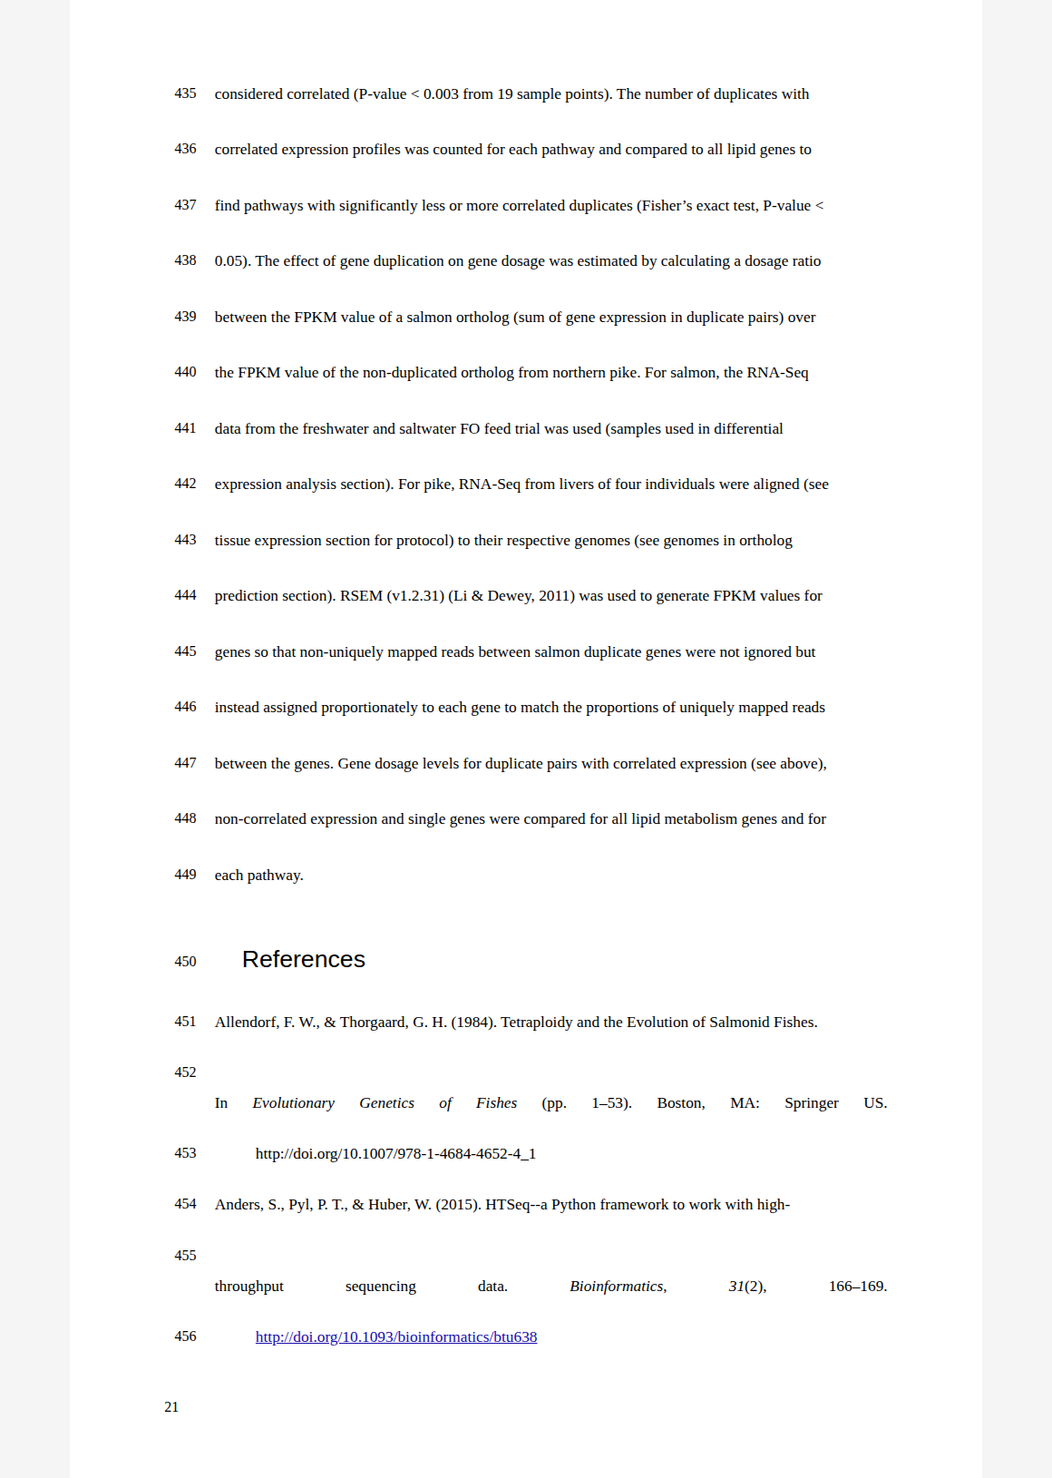considered correlated (P-value < 0.003 from 19 sample points). The number of duplicates with
correlated expression profiles was counted for each pathway and compared to all lipid genes to
find pathways with significantly less or more correlated duplicates (Fisher’s exact test, P-value <
0.05). The effect of gene duplication on gene dosage was estimated by calculating a dosage ratio
between the FPKM value of a salmon ortholog (sum of gene expression in duplicate pairs) over
the FPKM value of the non-duplicated ortholog from northern pike. For salmon, the RNA-Seq
data from the freshwater and saltwater FO feed trial was used (samples used in differential
expression analysis section). For pike, RNA-Seq from livers of four individuals were aligned (see
tissue expression section for protocol) to their respective genomes (see genomes in ortholog
prediction section). RSEM (v1.2.31) (Li & Dewey, 2011) was used to generate FPKM values for
genes so that non-uniquely mapped reads between salmon duplicate genes were not ignored but
instead assigned proportionately to each gene to match the proportions of uniquely mapped reads
between the genes. Gene dosage levels for duplicate pairs with correlated expression (see above),
non-correlated expression and single genes were compared for all lipid metabolism genes and for
each pathway.
References
Allendorf, F. W., & Thorgaard, G. H. (1984). Tetraploidy and the Evolution of Salmonid Fishes.
In Evolutionary Genetics of Fishes (pp. 1–53). Boston, MA: Springer US.
http://doi.org/10.1007/978-1-4684-4652-4_1
Anders, S., Pyl, P. T., & Huber, W. (2015). HTSeq--a Python framework to work with high-
throughput sequencing data. Bioinformatics, 31(2), 166–169.
http://doi.org/10.1093/bioinformatics/btu638
21